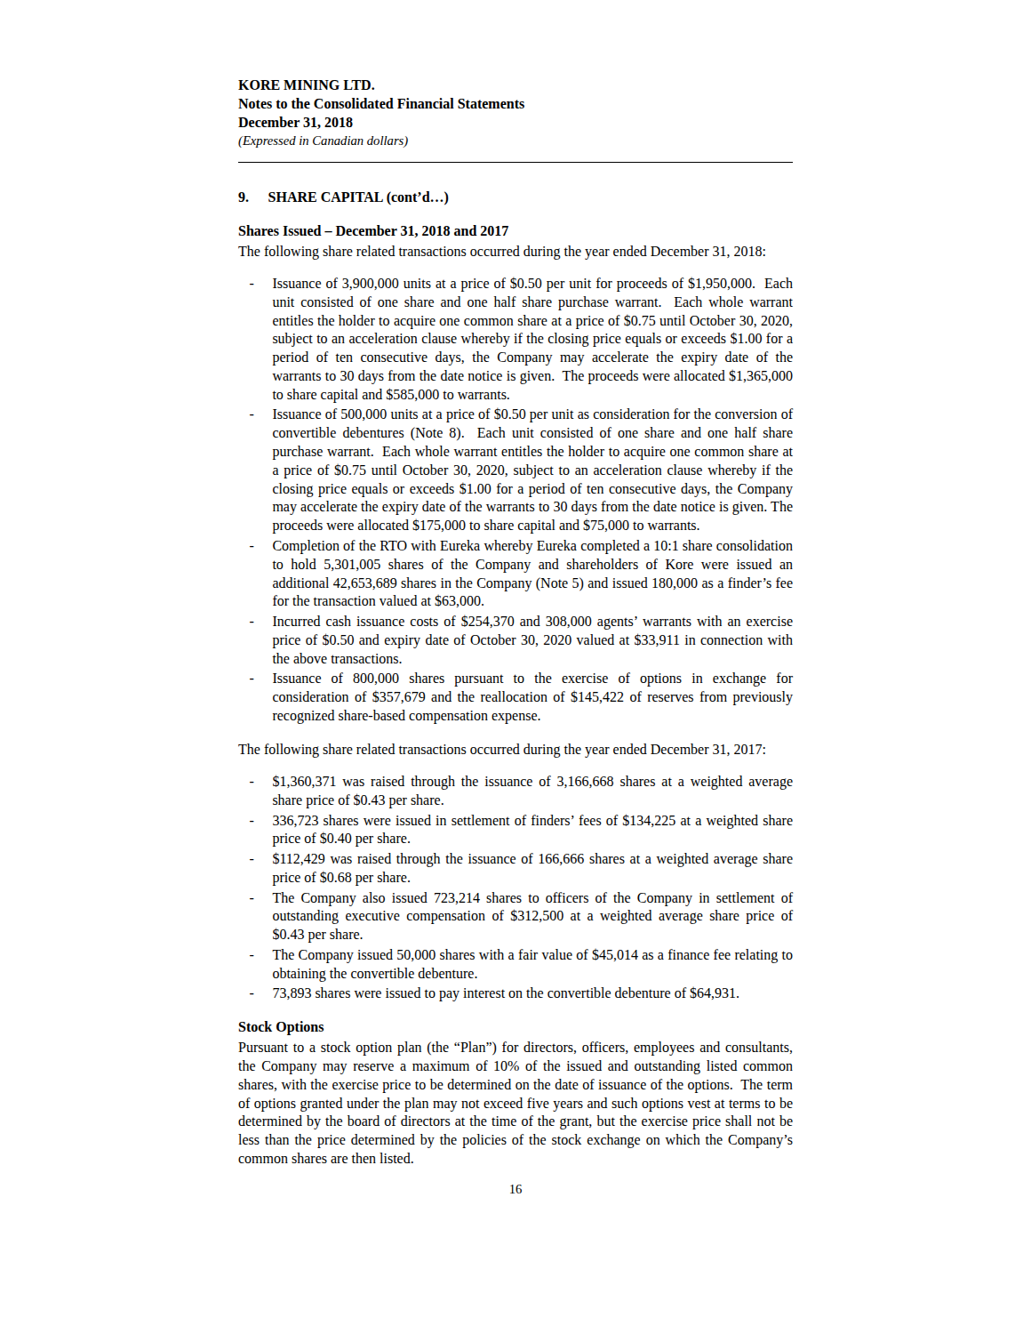KORE MINING LTD.
Notes to the Consolidated Financial Statements
December 31, 2018
(Expressed in Canadian dollars)
9. SHARE CAPITAL (cont’d…)
Shares Issued – December 31, 2018 and 2017
The following share related transactions occurred during the year ended December 31, 2018:
Issuance of 3,900,000 units at a price of $0.50 per unit for proceeds of $1,950,000. Each unit consisted of one share and one half share purchase warrant. Each whole warrant entitles the holder to acquire one common share at a price of $0.75 until October 30, 2020, subject to an acceleration clause whereby if the closing price equals or exceeds $1.00 for a period of ten consecutive days, the Company may accelerate the expiry date of the warrants to 30 days from the date notice is given. The proceeds were allocated $1,365,000 to share capital and $585,000 to warrants.
Issuance of 500,000 units at a price of $0.50 per unit as consideration for the conversion of convertible debentures (Note 8). Each unit consisted of one share and one half share purchase warrant. Each whole warrant entitles the holder to acquire one common share at a price of $0.75 until October 30, 2020, subject to an acceleration clause whereby if the closing price equals or exceeds $1.00 for a period of ten consecutive days, the Company may accelerate the expiry date of the warrants to 30 days from the date notice is given. The proceeds were allocated $175,000 to share capital and $75,000 to warrants.
Completion of the RTO with Eureka whereby Eureka completed a 10:1 share consolidation to hold 5,301,005 shares of the Company and shareholders of Kore were issued an additional 42,653,689 shares in the Company (Note 5) and issued 180,000 as a finder’s fee for the transaction valued at $63,000.
Incurred cash issuance costs of $254,370 and 308,000 agents’ warrants with an exercise price of $0.50 and expiry date of October 30, 2020 valued at $33,911 in connection with the above transactions.
Issuance of 800,000 shares pursuant to the exercise of options in exchange for consideration of $357,679 and the reallocation of $145,422 of reserves from previously recognized share-based compensation expense.
The following share related transactions occurred during the year ended December 31, 2017:
$1,360,371 was raised through the issuance of 3,166,668 shares at a weighted average share price of $0.43 per share.
336,723 shares were issued in settlement of finders’ fees of $134,225 at a weighted share price of $0.40 per share.
$112,429 was raised through the issuance of 166,666 shares at a weighted average share price of $0.68 per share.
The Company also issued 723,214 shares to officers of the Company in settlement of outstanding executive compensation of $312,500 at a weighted average share price of $0.43 per share.
The Company issued 50,000 shares with a fair value of $45,014 as a finance fee relating to obtaining the convertible debenture.
73,893 shares were issued to pay interest on the convertible debenture of $64,931.
Stock Options
Pursuant to a stock option plan (the “Plan”) for directors, officers, employees and consultants, the Company may reserve a maximum of 10% of the issued and outstanding listed common shares, with the exercise price to be determined on the date of issuance of the options. The term of options granted under the plan may not exceed five years and such options vest at terms to be determined by the board of directors at the time of the grant, but the exercise price shall not be less than the price determined by the policies of the stock exchange on which the Company’s common shares are then listed.
16